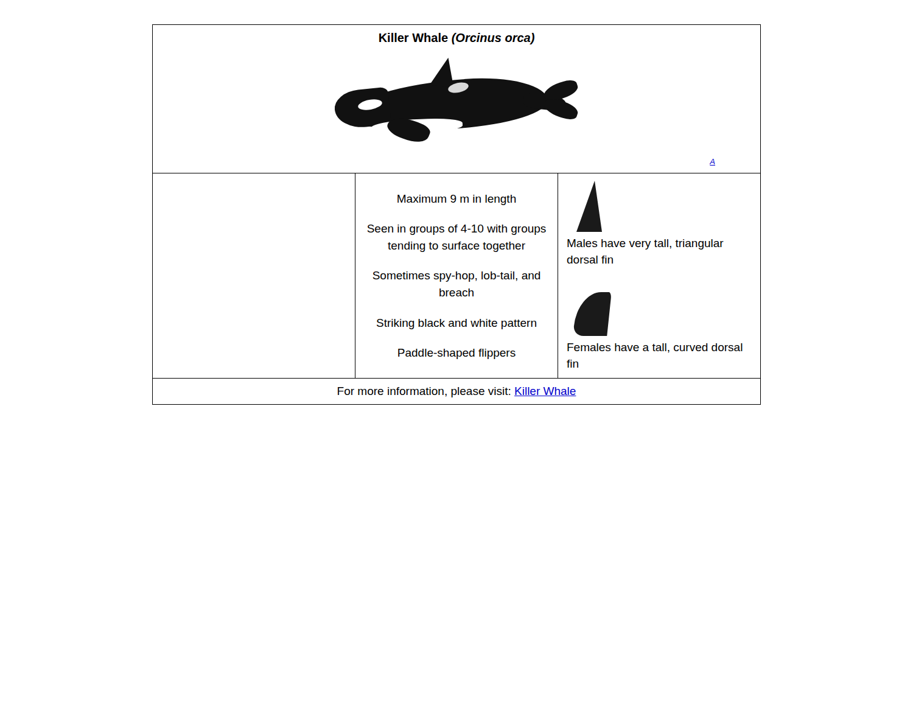| Killer Whale (Orcinus orca) A |
| | Maximum 9 m in length Seen in groups of 4-10 with groups tending to surface together Sometimes spy-hop, lob-tail, and breach Striking black and white pattern Paddle-shaped flippers | Males have very tall, triangular dorsal fin Females have a tall, curved dorsal fin |
| For more information, please visit: Killer Whale |